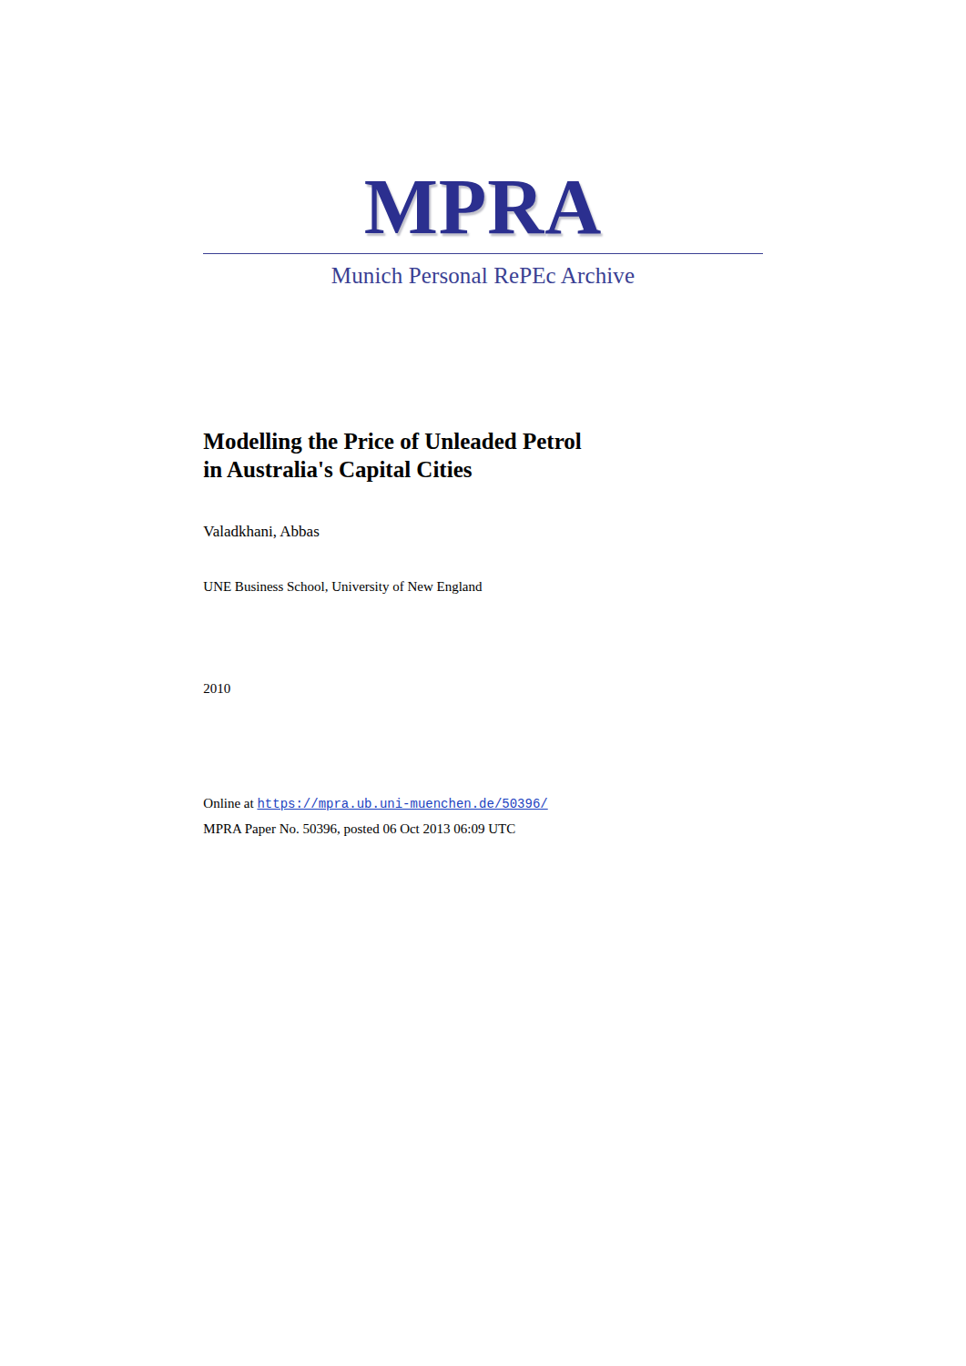MPRA
Munich Personal RePEc Archive
Modelling the Price of Unleaded Petrol
in Australia's Capital Cities
Valadkhani, Abbas
UNE Business School, University of New England
2010
Online at https://mpra.ub.uni-muenchen.de/50396/
MPRA Paper No. 50396, posted 06 Oct 2013 06:09 UTC